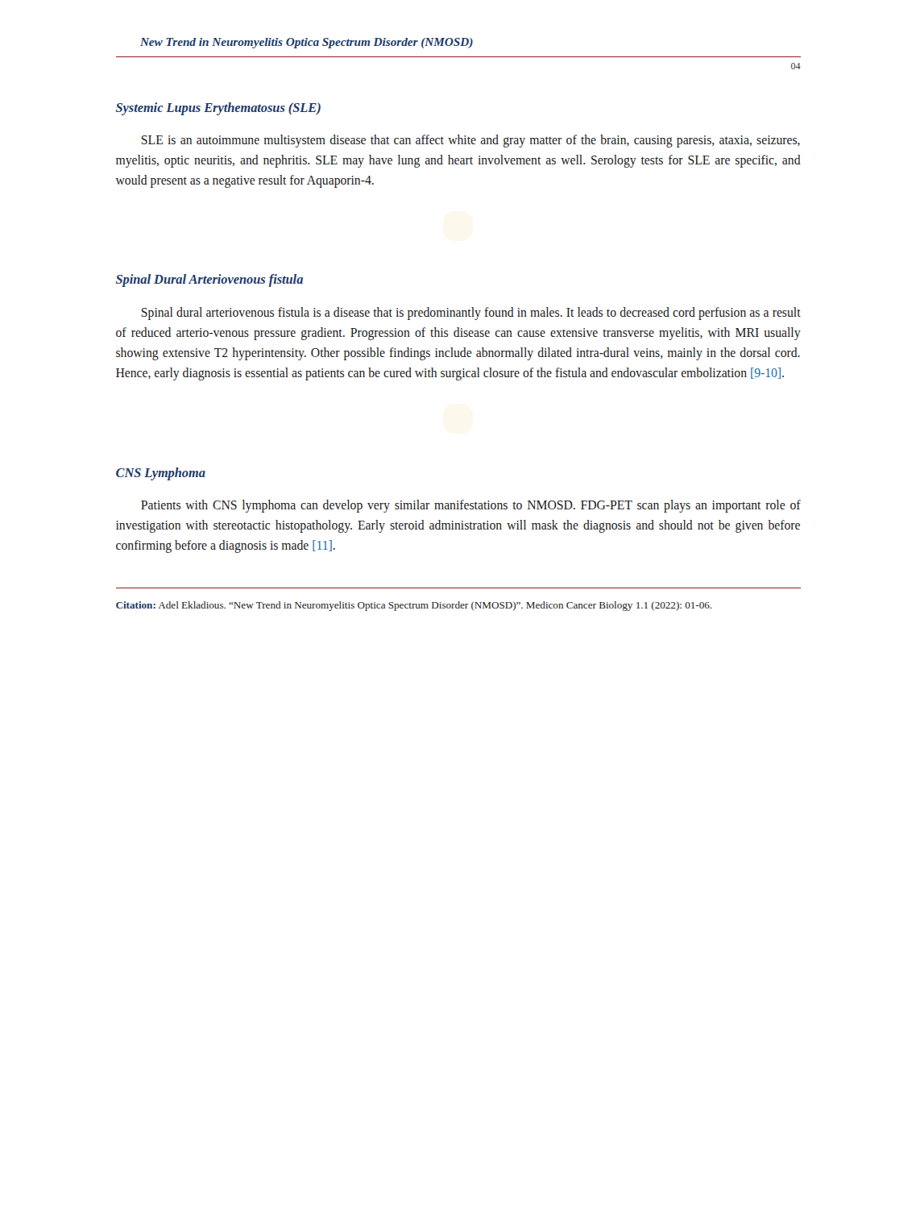New Trend in Neuromyelitis Optica Spectrum Disorder (NMOSD)
04
Systemic Lupus Erythematosus (SLE)
SLE is an autoimmune multisystem disease that can affect white and gray matter of the brain, causing paresis, ataxia, seizures, myelitis, optic neuritis, and nephritis. SLE may have lung and heart involvement as well. Serology tests for SLE are specific, and would present as a negative result for Aquaporin-4.
Spinal Dural Arteriovenous fistula
Spinal dural arteriovenous fistula is a disease that is predominantly found in males. It leads to decreased cord perfusion as a result of reduced arterio-venous pressure gradient. Progression of this disease can cause extensive transverse myelitis, with MRI usually showing extensive T2 hyperintensity. Other possible findings include abnormally dilated intra-dural veins, mainly in the dorsal cord. Hence, early diagnosis is essential as patients can be cured with surgical closure of the fistula and endovascular embolization [9-10].
CNS Lymphoma
Patients with CNS lymphoma can develop very similar manifestations to NMOSD. FDG-PET scan plays an important role of investigation with stereotactic histopathology. Early steroid administration will mask the diagnosis and should not be given before confirming before a diagnosis is made [11].
Citation: Adel Ekladious. “New Trend in Neuromyelitis Optica Spectrum Disorder (NMOSD)”. Medicon Cancer Biology 1.1 (2022): 01-06.